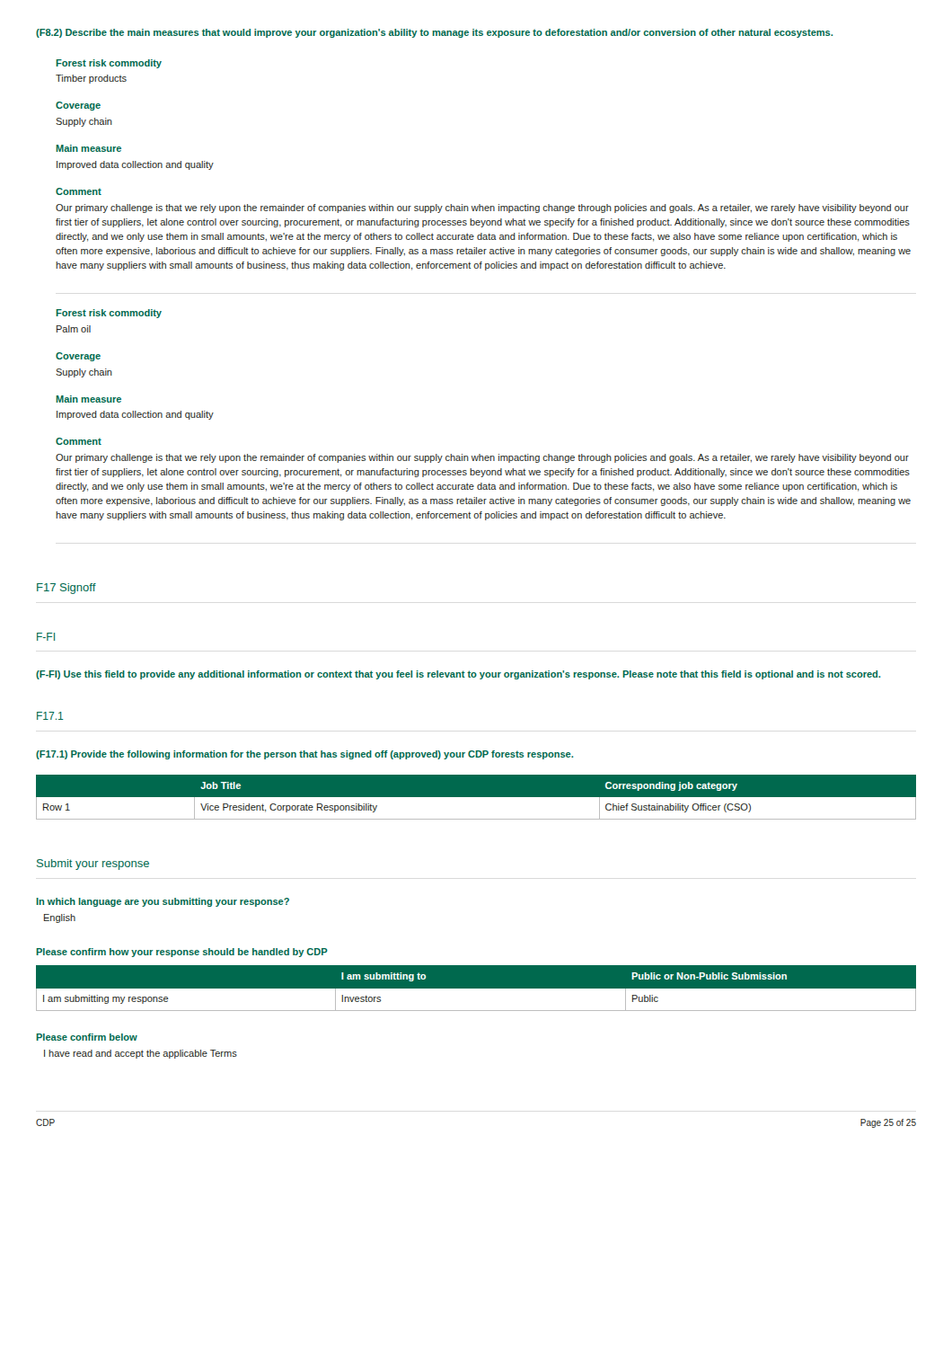(F8.2) Describe the main measures that would improve your organization's ability to manage its exposure to deforestation and/or conversion of other natural ecosystems.
Forest risk commodity
Timber products
Coverage
Supply chain
Main measure
Improved data collection and quality
Comment
Our primary challenge is that we rely upon the remainder of companies within our supply chain when impacting change through policies and goals. As a retailer, we rarely have visibility beyond our first tier of suppliers, let alone control over sourcing, procurement, or manufacturing processes beyond what we specify for a finished product. Additionally, since we don't source these commodities directly, and we only use them in small amounts, we're at the mercy of others to collect accurate data and information. Due to these facts, we also have some reliance upon certification, which is often more expensive, laborious and difficult to achieve for our suppliers. Finally, as a mass retailer active in many categories of consumer goods, our supply chain is wide and shallow, meaning we have many suppliers with small amounts of business, thus making data collection, enforcement of policies and impact on deforestation difficult to achieve.
Forest risk commodity
Palm oil
Coverage
Supply chain
Main measure
Improved data collection and quality
Comment
Our primary challenge is that we rely upon the remainder of companies within our supply chain when impacting change through policies and goals. As a retailer, we rarely have visibility beyond our first tier of suppliers, let alone control over sourcing, procurement, or manufacturing processes beyond what we specify for a finished product. Additionally, since we don't source these commodities directly, and we only use them in small amounts, we're at the mercy of others to collect accurate data and information. Due to these facts, we also have some reliance upon certification, which is often more expensive, laborious and difficult to achieve for our suppliers. Finally, as a mass retailer active in many categories of consumer goods, our supply chain is wide and shallow, meaning we have many suppliers with small amounts of business, thus making data collection, enforcement of policies and impact on deforestation difficult to achieve.
F17 Signoff
F-FI
(F-FI) Use this field to provide any additional information or context that you feel is relevant to your organization's response. Please note that this field is optional and is not scored.
F17.1
(F17.1) Provide the following information for the person that has signed off (approved) your CDP forests response.
| | Job Title | Corresponding job category |
| --- | --- | --- |
| Row 1 | Vice President, Corporate Responsibility | Chief Sustainability Officer (CSO) |
Submit your response
In which language are you submitting your response?
English
Please confirm how your response should be handled by CDP
| | I am submitting to | Public or Non-Public Submission |
| --- | --- | --- |
| I am submitting my response | Investors | Public |
Please confirm below
I have read and accept the applicable Terms
CDP Page 25 of 25